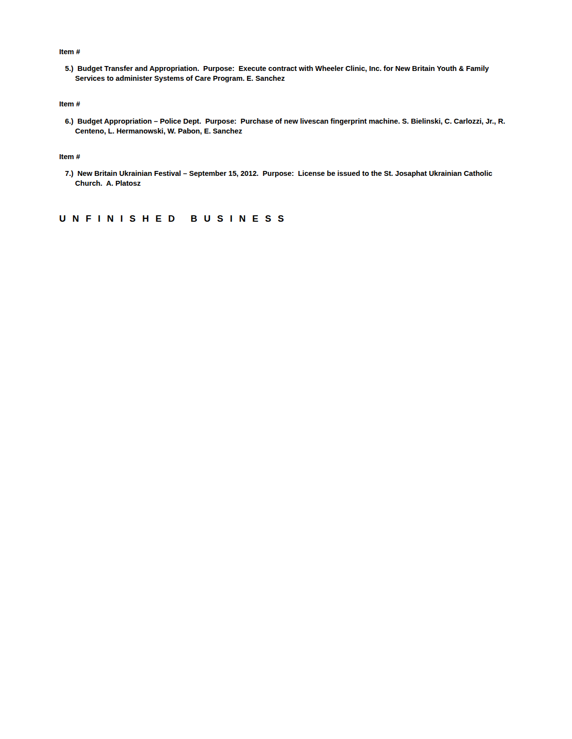Item #
5.) Budget Transfer and Appropriation. Purpose: Execute contract with Wheeler Clinic, Inc. for New Britain Youth & Family Services to administer Systems of Care Program. E. Sanchez
Item #
6.) Budget Appropriation – Police Dept. Purpose: Purchase of new livescan fingerprint machine. S. Bielinski, C. Carlozzi, Jr., R. Centeno, L. Hermanowski, W. Pabon, E. Sanchez
Item #
7.) New Britain Ukrainian Festival – September 15, 2012. Purpose: License be issued to the St. Josaphat Ukrainian Catholic Church. A. Platosz
U N F I N I S H E D B U S I N E S S